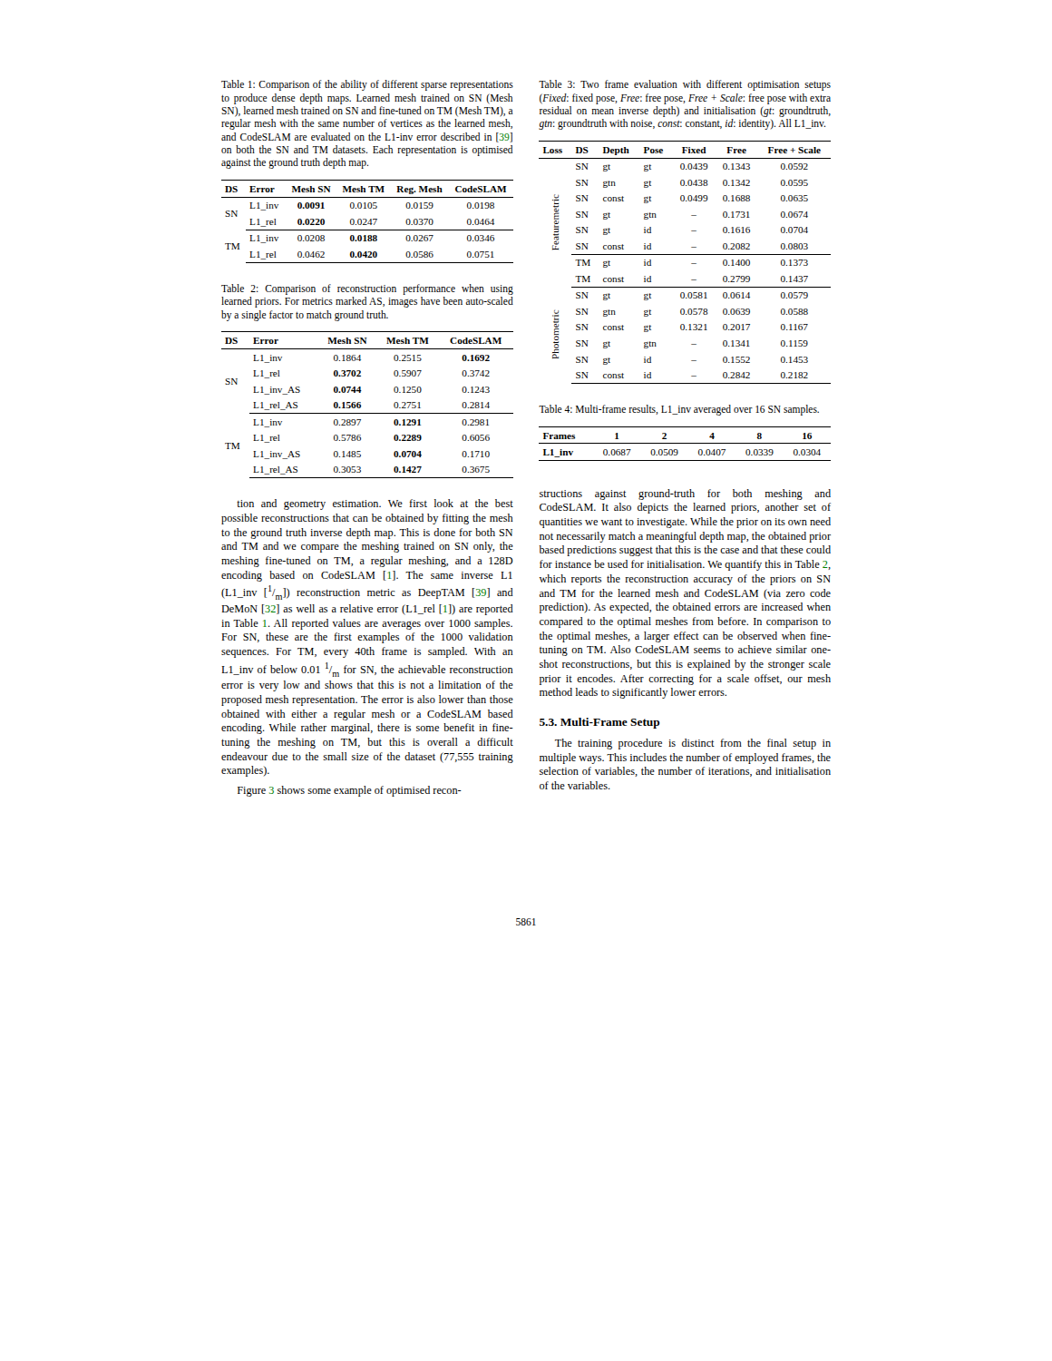Table 1: Comparison of the ability of different sparse representations to produce dense depth maps. Learned mesh trained on SN (Mesh SN), learned mesh trained on SN and fine-tuned on TM (Mesh TM), a regular mesh with the same number of vertices as the learned mesh, and CodeSLAM are evaluated on the L1-inv error described in [39] on both the SN and TM datasets. Each representation is optimised against the ground truth depth map.
| DS | Error | Mesh SN | Mesh TM | Reg. Mesh | CodeSLAM |
| --- | --- | --- | --- | --- | --- |
| SN | L1_inv | 0.0091 | 0.0105 | 0.0159 | 0.0198 |
| L1_rel | 0.0220 | 0.0247 | 0.0370 | 0.0464 |
| TM | L1_inv | 0.0208 | 0.0188 | 0.0267 | 0.0346 |
| L1_rel | 0.0462 | 0.0420 | 0.0586 | 0.0751 |
Table 2: Comparison of reconstruction performance when using learned priors. For metrics marked AS, images have been auto-scaled by a single factor to match ground truth.
| DS | Error | Mesh SN | Mesh TM | CodeSLAM |
| --- | --- | --- | --- | --- |
| SN | L1_inv | 0.1864 | 0.2515 | 0.1692 |
| L1_rel | 0.3702 | 0.5907 | 0.3742 |
| L1_inv_AS | 0.0744 | 0.1250 | 0.1243 |
| L1_rel_AS | 0.1566 | 0.2751 | 0.2814 |
| TM | L1_inv | 0.2897 | 0.1291 | 0.2981 |
| L1_rel | 0.5786 | 0.2289 | 0.6056 |
| L1_inv_AS | 0.1485 | 0.0704 | 0.1710 |
| L1_rel_AS | 0.3053 | 0.1427 | 0.3675 |
tion and geometry estimation. We first look at the best possible reconstructions that can be obtained by fitting the mesh to the ground truth inverse depth map. This is done for both SN and TM and we compare the meshing trained on SN only, the meshing fine-tuned on TM, a regular meshing, and a 128D encoding based on CodeSLAM [1]. The same inverse L1 (L1_inv [1/m]) reconstruction metric as DeepTAM [39] and DeMoN [32] as well as a relative error (L1_rel [1]) are reported in Table 1. All reported values are averages over 1000 samples. For SN, these are the first examples of the 1000 validation sequences. For TM, every 40th frame is sampled. With an L1_inv of below 0.01 1/m for SN, the achievable reconstruction error is very low and shows that this is not a limitation of the proposed mesh representation. The error is also lower than those obtained with either a regular mesh or a CodeSLAM based encoding. While rather marginal, there is some benefit in fine-tuning the meshing on TM, but this is overall a difficult endeavour due to the small size of the dataset (77,555 training examples).
Figure 3 shows some example of optimised recon-
Table 3: Two frame evaluation with different optimisation setups (Fixed: fixed pose, Free: free pose, Free + Scale: free pose with extra residual on mean inverse depth) and initialisation (gt: groundtruth, gtn: groundtruth with noise, const: constant, id: identity). All L1_inv.
| Loss | DS | Depth | Pose | Fixed | Free | Free + Scale |
| --- | --- | --- | --- | --- | --- | --- |
| Featuremetric | SN | gt | gt | 0.0439 | 0.1343 | 0.0592 |
| SN | gtn | gt | 0.0438 | 0.1342 | 0.0595 |
| SN | const | gt | 0.0499 | 0.1688 | 0.0635 |
| SN | gt | gtn | – | 0.1731 | 0.0674 |
| SN | gt | id | – | 0.1616 | 0.0704 |
| SN | const | id | – | 0.2082 | 0.0803 |
| TM | gt | id | – | 0.1400 | 0.1373 |
| TM | const | id | – | 0.2799 | 0.1437 |
| Photometric | SN | gt | gt | 0.0581 | 0.0614 | 0.0579 |
| SN | gtn | gt | 0.0578 | 0.0639 | 0.0588 |
| SN | const | gt | 0.1321 | 0.2017 | 0.1167 |
| SN | gt | gtn | – | 0.1341 | 0.1159 |
| SN | gt | id | – | 0.1552 | 0.1453 |
| SN | const | id | – | 0.2842 | 0.2182 |
Table 4: Multi-frame results, L1_inv averaged over 16 SN samples.
| Frames | 1 | 2 | 4 | 8 | 16 |
| --- | --- | --- | --- | --- | --- |
| L1_inv | 0.0687 | 0.0509 | 0.0407 | 0.0339 | 0.0304 |
structions against ground-truth for both meshing and CodeSLAM. It also depicts the learned priors, another set of quantities we want to investigate. While the prior on its own need not necessarily match a meaningful depth map, the obtained prior based predictions suggest that this is the case and that these could for instance be used for initialisation. We quantify this in Table 2, which reports the reconstruction accuracy of the priors on SN and TM for the learned mesh and CodeSLAM (via zero code prediction). As expected, the obtained errors are increased when compared to the optimal meshes from before. In comparison to the optimal meshes, a larger effect can be observed when fine-tuning on TM. Also CodeSLAM seems to achieve similar one-shot reconstructions, but this is explained by the stronger scale prior it encodes. After correcting for a scale offset, our mesh method leads to significantly lower errors.
5.3. Multi-Frame Setup
The training procedure is distinct from the final setup in multiple ways. This includes the number of employed frames, the selection of variables, the number of iterations, and initialisation of the variables.
5861